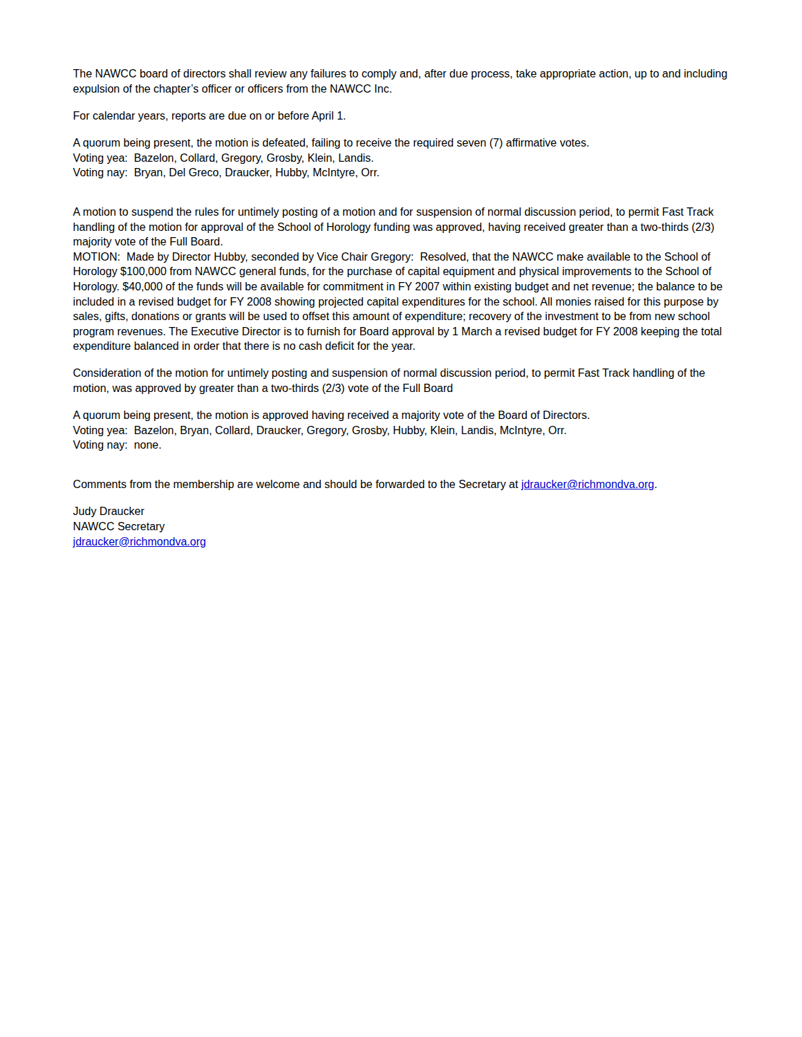The NAWCC board of directors shall review any failures to comply and, after due process, take appropriate action, up to and including expulsion of the chapter’s officer or officers from the NAWCC Inc.
For calendar years, reports are due on or before April 1.
A quorum being present, the motion is defeated, failing to receive the required seven (7) affirmative votes.
Voting yea: Bazelon, Collard, Gregory, Grosby, Klein, Landis.
Voting nay: Bryan, Del Greco, Draucker, Hubby, McIntyre, Orr.
A motion to suspend the rules for untimely posting of a motion and for suspension of normal discussion period, to permit Fast Track handling of the motion for approval of the School of Horology funding was approved, having received greater than a two-thirds (2/3) majority vote of the Full Board.
MOTION: Made by Director Hubby, seconded by Vice Chair Gregory: Resolved, that the NAWCC make available to the School of Horology $100,000 from NAWCC general funds, for the purchase of capital equipment and physical improvements to the School of Horology. $40,000 of the funds will be available for commitment in FY 2007 within existing budget and net revenue; the balance to be included in a revised budget for FY 2008 showing projected capital expenditures for the school. All monies raised for this purpose by sales, gifts, donations or grants will be used to offset this amount of expenditure; recovery of the investment to be from new school program revenues. The Executive Director is to furnish for Board approval by 1 March a revised budget for FY 2008 keeping the total expenditure balanced in order that there is no cash deficit for the year.
Consideration of the motion for untimely posting and suspension of normal discussion period, to permit Fast Track handling of the motion, was approved by greater than a two-thirds (2/3) vote of the Full Board
A quorum being present, the motion is approved having received a majority vote of the Board of Directors.
Voting yea: Bazelon, Bryan, Collard, Draucker, Gregory, Grosby, Hubby, Klein, Landis, McIntyre, Orr.
Voting nay: none.
Comments from the membership are welcome and should be forwarded to the Secretary at jdraucker@richmondva.org.
Judy Draucker
NAWCC Secretary
jdraucker@richmondva.org